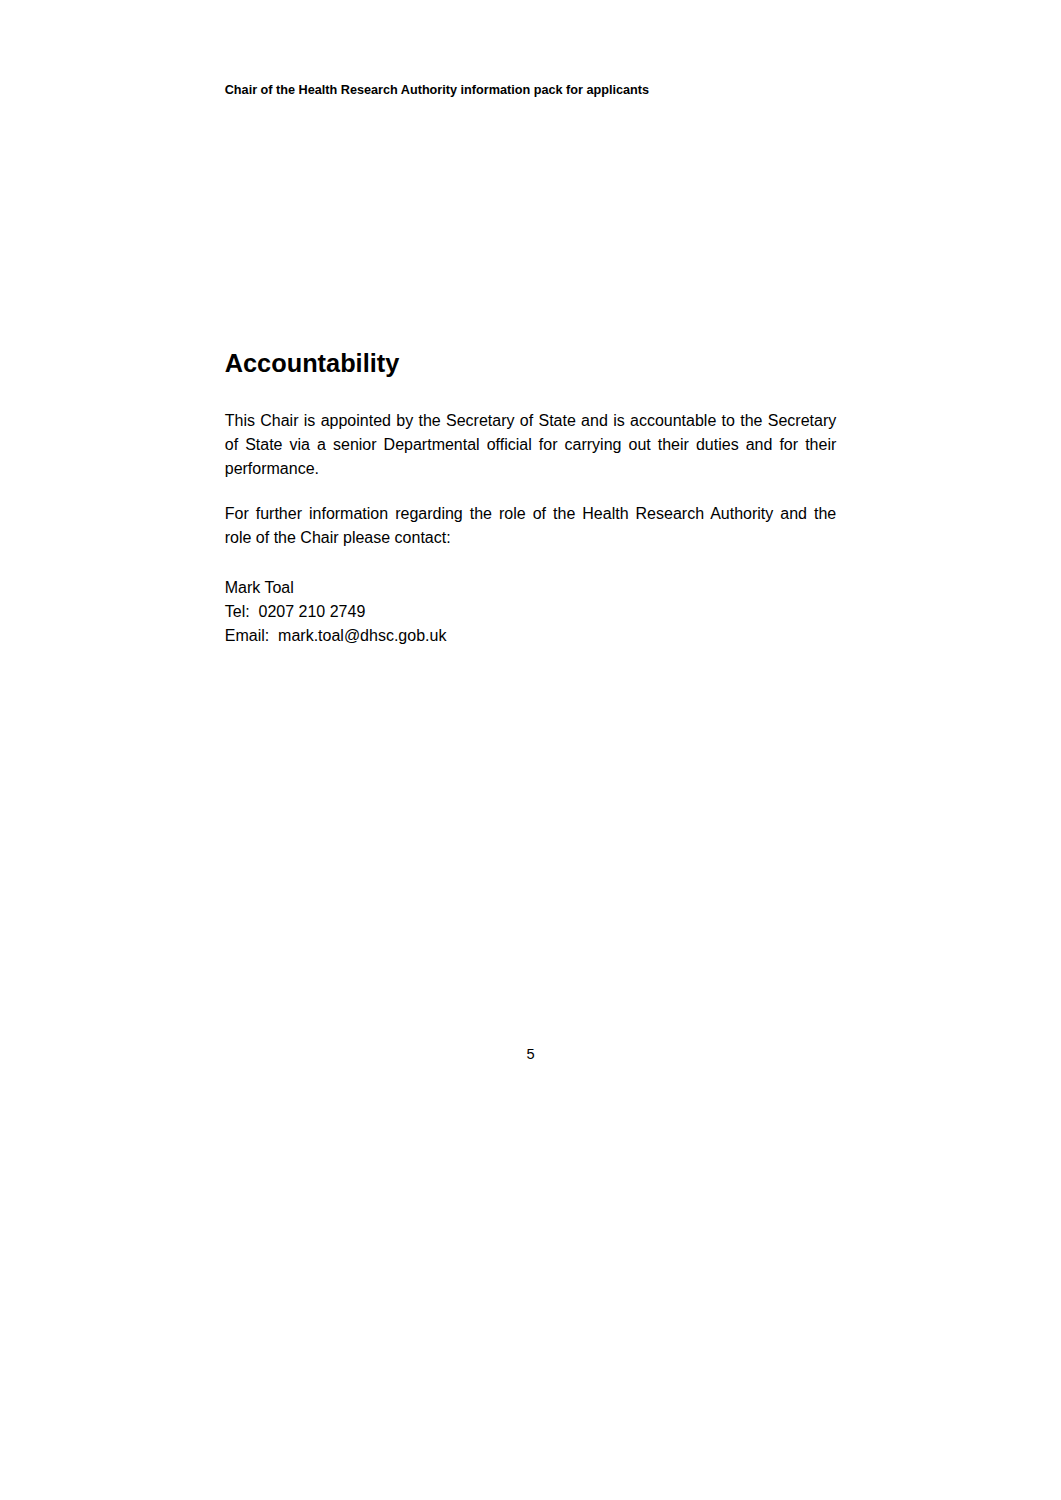Chair of the Health Research Authority information pack for applicants
Accountability
This Chair is appointed by the Secretary of State and is accountable to the Secretary of State via a senior Departmental official for carrying out their duties and for their performance.
For further information regarding the role of the Health Research Authority and the role of the Chair please contact:
Mark Toal
Tel: 0207 210 2749
Email: mark.toal@dhsc.gob.uk
5